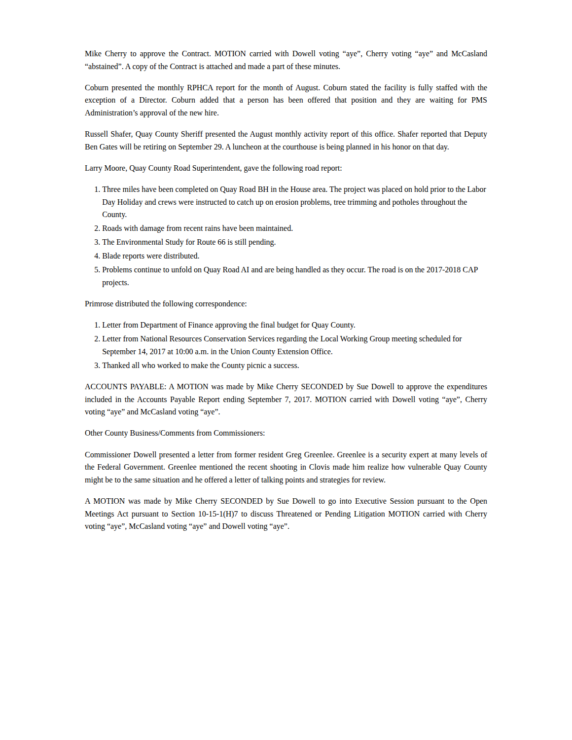Mike Cherry to approve the Contract. MOTION carried with Dowell voting “aye”, Cherry voting “aye” and McCasland “abstained”. A copy of the Contract is attached and made a part of these minutes.
Coburn presented the monthly RPHCA report for the month of August. Coburn stated the facility is fully staffed with the exception of a Director. Coburn added that a person has been offered that position and they are waiting for PMS Administration’s approval of the new hire.
Russell Shafer, Quay County Sheriff presented the August monthly activity report of this office. Shafer reported that Deputy Ben Gates will be retiring on September 29. A luncheon at the courthouse is being planned in his honor on that day.
Larry Moore, Quay County Road Superintendent, gave the following road report:
Three miles have been completed on Quay Road BH in the House area. The project was placed on hold prior to the Labor Day Holiday and crews were instructed to catch up on erosion problems, tree trimming and potholes throughout the County.
Roads with damage from recent rains have been maintained.
The Environmental Study for Route 66 is still pending.
Blade reports were distributed.
Problems continue to unfold on Quay Road AI and are being handled as they occur. The road is on the 2017-2018 CAP projects.
Primrose distributed the following correspondence:
Letter from Department of Finance approving the final budget for Quay County.
Letter from National Resources Conservation Services regarding the Local Working Group meeting scheduled for September 14, 2017 at 10:00 a.m. in the Union County Extension Office.
Thanked all who worked to make the County picnic a success.
ACCOUNTS PAYABLE: A MOTION was made by Mike Cherry SECONDED by Sue Dowell to approve the expenditures included in the Accounts Payable Report ending September 7, 2017. MOTION carried with Dowell voting “aye”, Cherry voting “aye” and McCasland voting “aye”.
Other County Business/Comments from Commissioners:
Commissioner Dowell presented a letter from former resident Greg Greenlee. Greenlee is a security expert at many levels of the Federal Government. Greenlee mentioned the recent shooting in Clovis made him realize how vulnerable Quay County might be to the same situation and he offered a letter of talking points and strategies for review.
A MOTION was made by Mike Cherry SECONDED by Sue Dowell to go into Executive Session pursuant to the Open Meetings Act pursuant to Section 10-15-1(H)7 to discuss Threatened or Pending Litigation MOTION carried with Cherry voting “aye”, McCasland voting “aye” and Dowell voting “aye”.